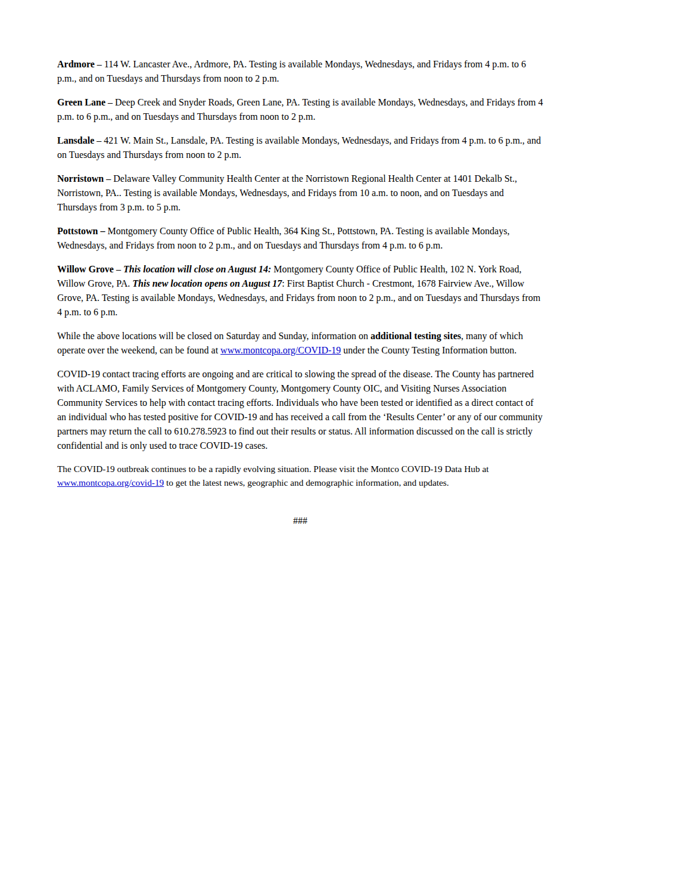Ardmore – 114 W. Lancaster Ave., Ardmore, PA. Testing is available Mondays, Wednesdays, and Fridays from 4 p.m. to 6 p.m., and on Tuesdays and Thursdays from noon to 2 p.m.
Green Lane – Deep Creek and Snyder Roads, Green Lane, PA. Testing is available Mondays, Wednesdays, and Fridays from 4 p.m. to 6 p.m., and on Tuesdays and Thursdays from noon to 2 p.m.
Lansdale – 421 W. Main St., Lansdale, PA. Testing is available Mondays, Wednesdays, and Fridays from 4 p.m. to 6 p.m., and on Tuesdays and Thursdays from noon to 2 p.m.
Norristown – Delaware Valley Community Health Center at the Norristown Regional Health Center at 1401 Dekalb St., Norristown, PA.. Testing is available Mondays, Wednesdays, and Fridays from 10 a.m. to noon, and on Tuesdays and Thursdays from 3 p.m. to 5 p.m.
Pottstown – Montgomery County Office of Public Health, 364 King St., Pottstown, PA. Testing is available Mondays, Wednesdays, and Fridays from noon to 2 p.m., and on Tuesdays and Thursdays from 4 p.m. to 6 p.m.
Willow Grove – This location will close on August 14: Montgomery County Office of Public Health, 102 N. York Road, Willow Grove, PA. This new location opens on August 17: First Baptist Church - Crestmont, 1678 Fairview Ave., Willow Grove, PA. Testing is available Mondays, Wednesdays, and Fridays from noon to 2 p.m., and on Tuesdays and Thursdays from 4 p.m. to 6 p.m.
While the above locations will be closed on Saturday and Sunday, information on additional testing sites, many of which operate over the weekend, can be found at www.montcopa.org/COVID-19 under the County Testing Information button.
COVID-19 contact tracing efforts are ongoing and are critical to slowing the spread of the disease. The County has partnered with ACLAMO, Family Services of Montgomery County, Montgomery County OIC, and Visiting Nurses Association Community Services to help with contact tracing efforts. Individuals who have been tested or identified as a direct contact of an individual who has tested positive for COVID-19 and has received a call from the ‘Results Center’ or any of our community partners may return the call to 610.278.5923 to find out their results or status. All information discussed on the call is strictly confidential and is only used to trace COVID-19 cases.
The COVID-19 outbreak continues to be a rapidly evolving situation. Please visit the Montco COVID-19 Data Hub at www.montcopa.org/covid-19 to get the latest news, geographic and demographic information, and updates.
###